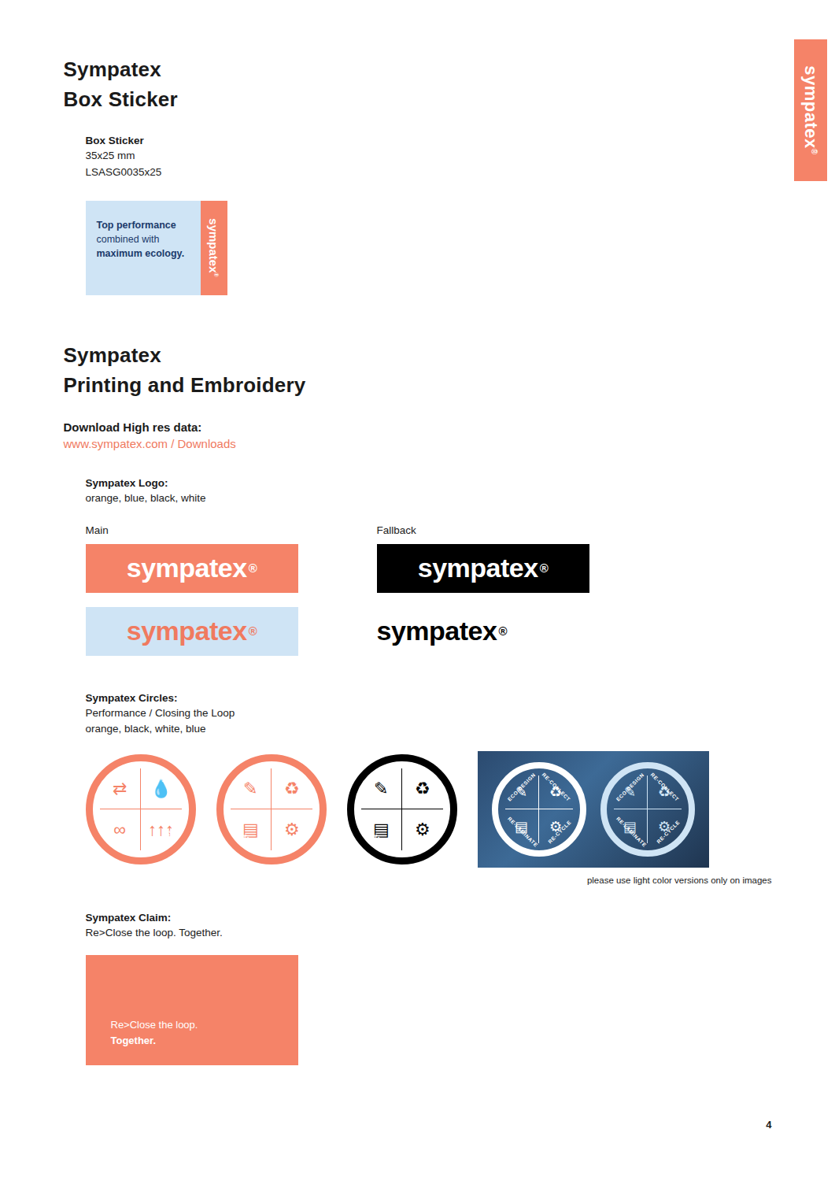sympatex®
Sympatex
Box Sticker
Box Sticker
35x25 mm
LSASG0035x25
Top performance
combined with
maximum ecology.
sympatex®
Sympatex
Printing and Embroidery
Download High res data:
www.sympatex.com / Downloads
Sympatex Logo:
orange, blue, black, white
Main
Fallback
sympatex®
sympatex®
sympatex®
sympatex®
Sympatex Circles:
Performance / Closing the Loop
orange, black, white, blue
⇄
💧
∞
↑↑↑
WINDPROOF WATERPROOF DURABLE BREATHABLE
✎
♻
▤
⚙
ECO-DESIGN RE-COLLECT RE-LAMINATE RE-CYCLE
✎
♻
▤
⚙
ECO-DESIGN RE-COLLECT RE-LAMINATE RE-CYCLE
✎
♻
▤
⚙
ECO-DESIGN RE-COLLECT RE-LAMINATE RE-CYCLE
✎
♻
▤
⚙
ECO-DESIGN RE-COLLECT RE-LAMINATE RE-CYCLE
please use light color versions only on images
Sympatex Claim:
Re>Close the loop. Together.
Re>Close the loop.
Together.
4